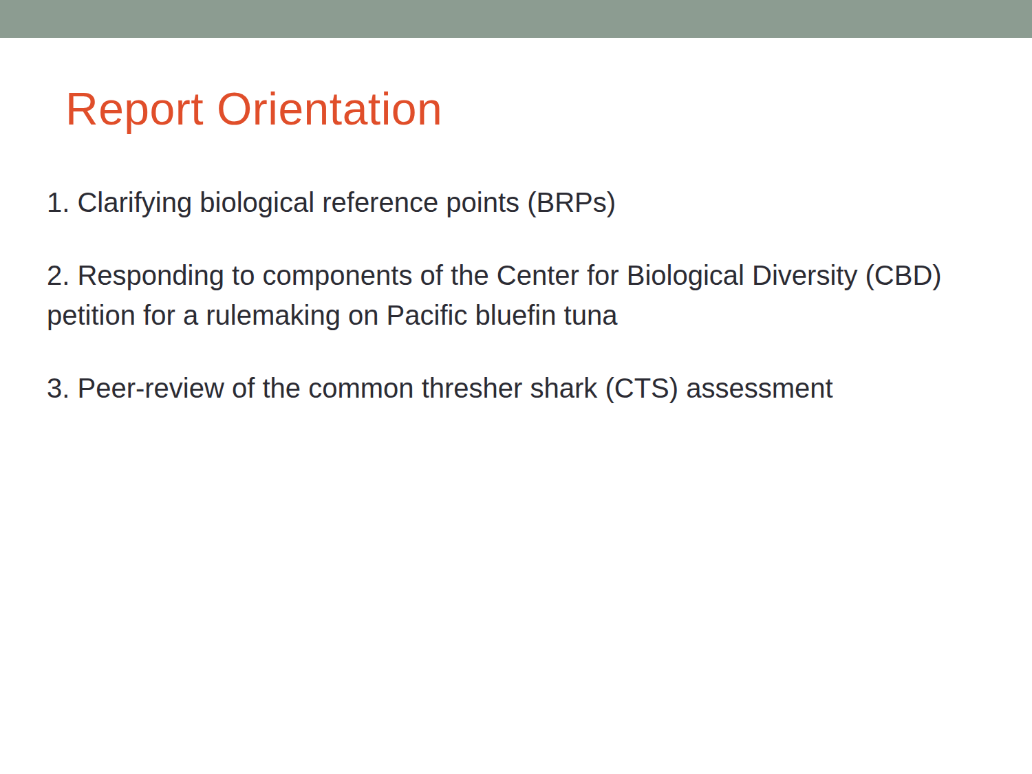Report Orientation
1. Clarifying biological reference points (BRPs)
2. Responding to components of the Center for Biological Diversity (CBD) petition for a rulemaking on Pacific bluefin tuna
3. Peer-review of the common thresher shark (CTS) assessment